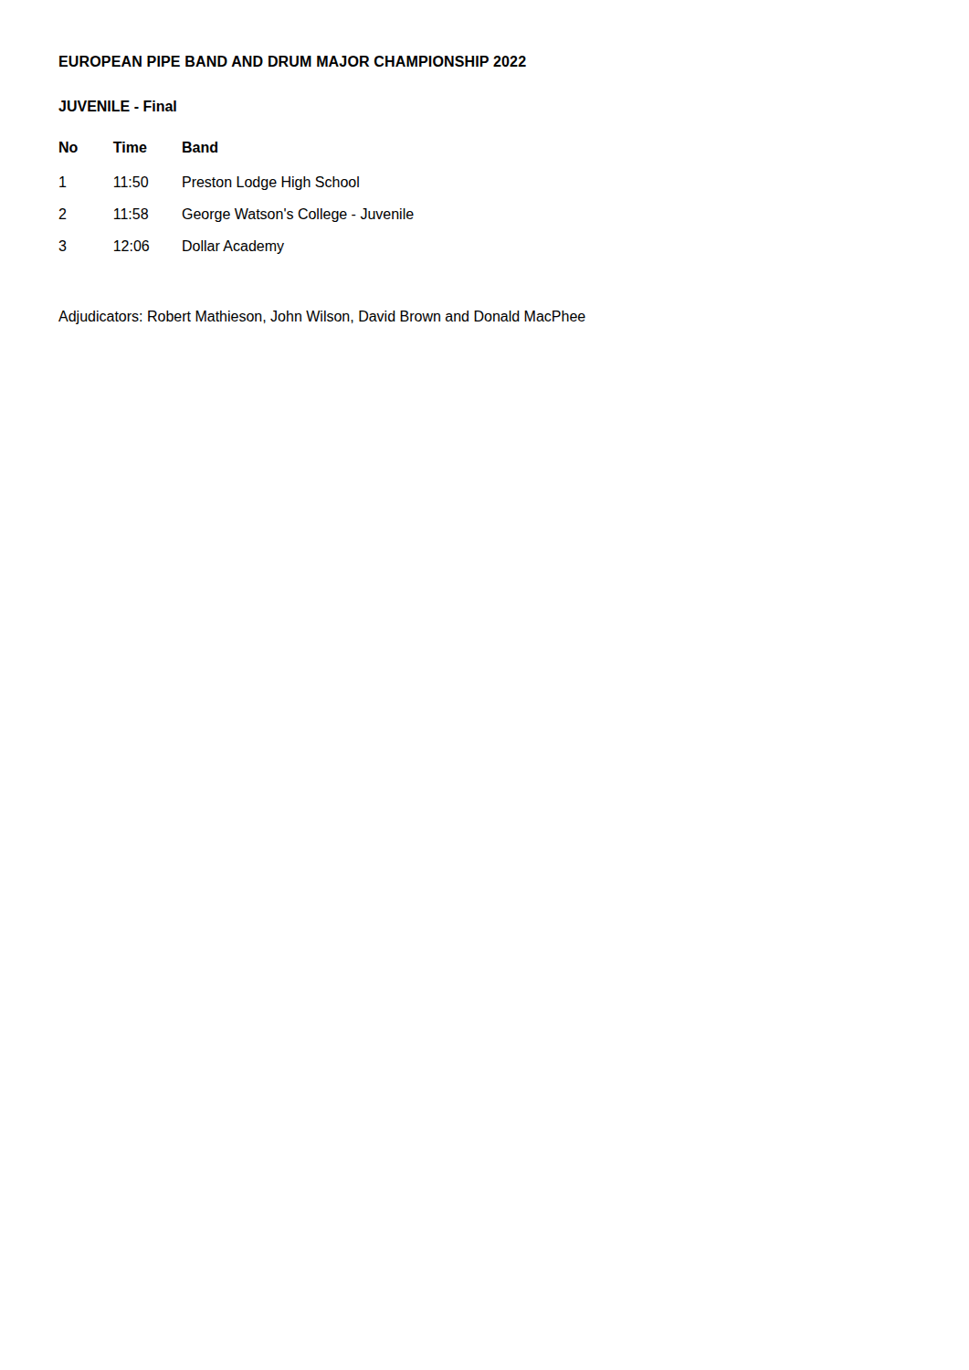EUROPEAN PIPE BAND AND DRUM MAJOR CHAMPIONSHIP 2022
JUVENILE - Final
| No | Time | Band |
| --- | --- | --- |
| 1 | 11:50 | Preston Lodge High School |
| 2 | 11:58 | George Watson's College - Juvenile |
| 3 | 12:06 | Dollar Academy |
Adjudicators: Robert Mathieson, John Wilson, David Brown and Donald MacPhee